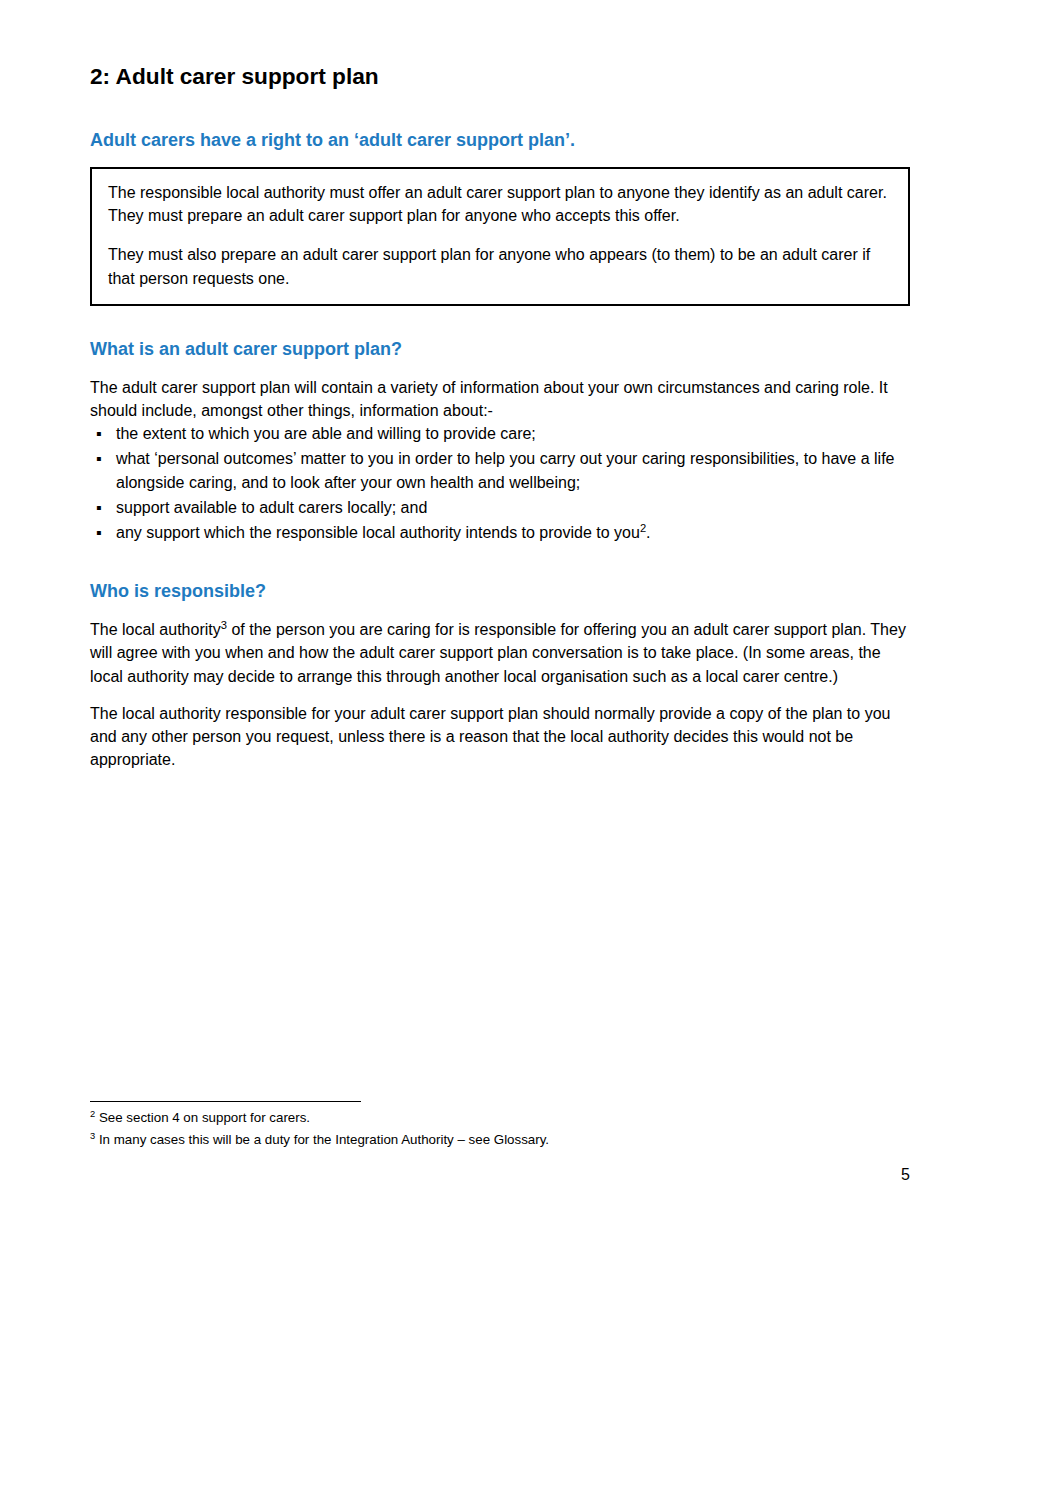2: Adult carer support plan
Adult carers have a right to an ‘adult carer support plan’.
The responsible local authority must offer an adult carer support plan to anyone they identify as an adult carer. They must prepare an adult carer support plan for anyone who accepts this offer.
They must also prepare an adult carer support plan for anyone who appears (to them) to be an adult carer if that person requests one.
What is an adult carer support plan?
The adult carer support plan will contain a variety of information about your own circumstances and caring role. It should include, amongst other things, information about:-
the extent to which you are able and willing to provide care;
what ‘personal outcomes’ matter to you in order to help you carry out your caring responsibilities, to have a life alongside caring, and to look after your own health and wellbeing;
support available to adult carers locally; and
any support which the responsible local authority intends to provide to you2.
Who is responsible?
The local authority3 of the person you are caring for is responsible for offering you an adult carer support plan. They will agree with you when and how the adult carer support plan conversation is to take place. (In some areas, the local authority may decide to arrange this through another local organisation such as a local carer centre.)
The local authority responsible for your adult carer support plan should normally provide a copy of the plan to you and any other person you request, unless there is a reason that the local authority decides this would not be appropriate.
2 See section 4 on support for carers.
3 In many cases this will be a duty for the Integration Authority – see Glossary.
5